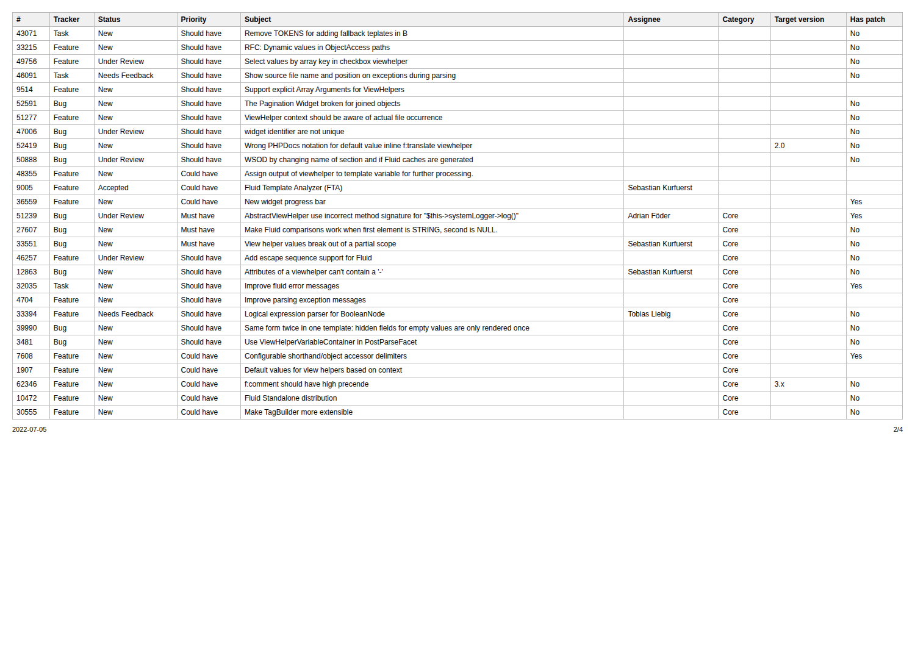| # | Tracker | Status | Priority | Subject | Assignee | Category | Target version | Has patch |
| --- | --- | --- | --- | --- | --- | --- | --- | --- |
| 43071 | Task | New | Should have | Remove TOKENS for adding fallback teplates in B | | | | No |
| 33215 | Feature | New | Should have | RFC: Dynamic values in ObjectAccess paths | | | | No |
| 49756 | Feature | Under Review | Should have | Select values by array key in checkbox viewhelper | | | | No |
| 46091 | Task | Needs Feedback | Should have | Show source file name and position on exceptions during parsing | | | | No |
| 9514 | Feature | New | Should have | Support explicit Array Arguments for ViewHelpers | | | | |
| 52591 | Bug | New | Should have | The Pagination Widget broken for joined objects | | | | No |
| 51277 | Feature | New | Should have | ViewHelper context should be aware of actual file occurrence | | | | No |
| 47006 | Bug | Under Review | Should have | widget identifier are not unique | | | | No |
| 52419 | Bug | New | Should have | Wrong PHPDocs notation for default value inline f:translate viewhelper | | | 2.0 | No |
| 50888 | Bug | Under Review | Should have | WSOD by changing name of section and if Fluid caches are generated | | | | No |
| 48355 | Feature | New | Could have | Assign output of viewhelper to template variable for further processing. | | | | |
| 9005 | Feature | Accepted | Could have | Fluid Template Analyzer (FTA) | Sebastian Kurfuerst | | | |
| 36559 | Feature | New | Could have | New widget progress bar | | | | Yes |
| 51239 | Bug | Under Review | Must have | AbstractViewHelper use incorrect method signature for "$this->systemLogger->log()" | Adrian Föder | Core | | Yes |
| 27607 | Bug | New | Must have | Make Fluid comparisons work when first element is STRING, second is NULL. | | Core | | No |
| 33551 | Bug | New | Must have | View helper values break out of a partial scope | Sebastian Kurfuerst | Core | | No |
| 46257 | Feature | Under Review | Should have | Add escape sequence support for Fluid | | Core | | No |
| 12863 | Bug | New | Should have | Attributes of a viewhelper can't contain a '-' | Sebastian Kurfuerst | Core | | No |
| 32035 | Task | New | Should have | Improve fluid error messages | | Core | | Yes |
| 4704 | Feature | New | Should have | Improve parsing exception messages | | Core | | |
| 33394 | Feature | Needs Feedback | Should have | Logical expression parser for BooleanNode | Tobias Liebig | Core | | No |
| 39990 | Bug | New | Should have | Same form twice in one template: hidden fields for empty values are only rendered once | | Core | | No |
| 3481 | Bug | New | Should have | Use ViewHelperVariableContainer in PostParseFacet | | Core | | No |
| 7608 | Feature | New | Could have | Configurable shorthand/object accessor delimiters | | Core | | Yes |
| 1907 | Feature | New | Could have | Default values for view helpers based on context | | Core | | |
| 62346 | Feature | New | Could have | f:comment should have high precende | | Core | 3.x | No |
| 10472 | Feature | New | Could have | Fluid Standalone distribution | | Core | | No |
| 30555 | Feature | New | Could have | Make TagBuilder more extensible | | Core | | No |
2022-07-05 2/4